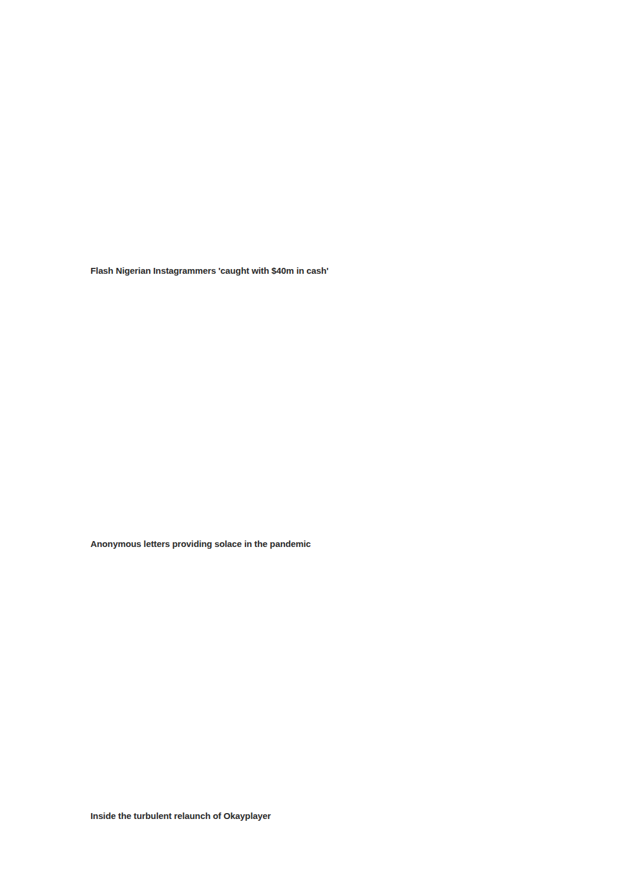Flash Nigerian Instagrammers 'caught with $40m in cash'
Anonymous letters providing solace in the pandemic
Inside the turbulent relaunch of Okayplayer